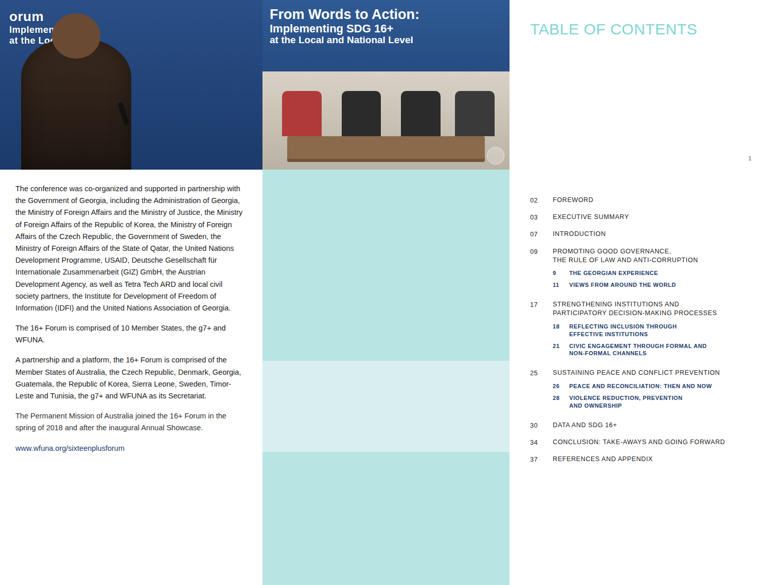orum Implemen at the Loc
The conference was co-organized and supported in partnership with the Government of Georgia, including the Administration of Georgia, the Ministry of Foreign Affairs and the Ministry of Justice, the Ministry of Foreign Affairs of the Republic of Korea, the Ministry of Foreign Affairs of the Czech Republic, the Government of Sweden, the Ministry of Foreign Affairs of the State of Qatar, the United Nations Development Programme, USAID, Deutsche Gesellschaft für Internationale Zusammenarbeit (GIZ) GmbH, the Austrian Development Agency, as well as Tetra Tech ARD and local civil society partners, the Institute for Development of Freedom of Information (IDFI) and the United Nations Association of Georgia.
The 16+ Forum is comprised of 10 Member States, the g7+ and WFUNA.
A partnership and a platform, the 16+ Forum is comprised of the Member States of Australia, the Czech Republic, Denmark, Georgia, Guatemala, the Republic of Korea, Sierra Leone, Sweden, Timor-Leste and Tunisia, the g7+ and WFUNA as its Secretariat.
The Permanent Mission of Australia joined the 16+ Forum in the spring of 2018 and after the inaugural Annual Showcase.
www.wfuna.org/sixteenplusforum
From Words to Action:
Implementing SDG 16+
at the Local and National Level
TABLE OF CONTENTS
1
02 Foreword
03 Executive Summary
07 Introduction
09 Promoting Good Governance,
the Rule of Law and Anti-Corruption
9 The Georgian Experience
11 Views from Around the World
17 Strengthening Institutions and
Participatory Decision-Making Processes
18 Reflecting Inclusion Through
Effective Institutions
21 Civic Engagement Through Formal and
Non-Formal Channels
25 Sustaining Peace and Conflict Prevention
26 Peace and Reconciliation: Then and Now
28 Violence Reduction, Prevention
and Ownership
30 Data and SDG 16+
34 Conclusion: Take-Aways and Going Forward
37 References and Appendix